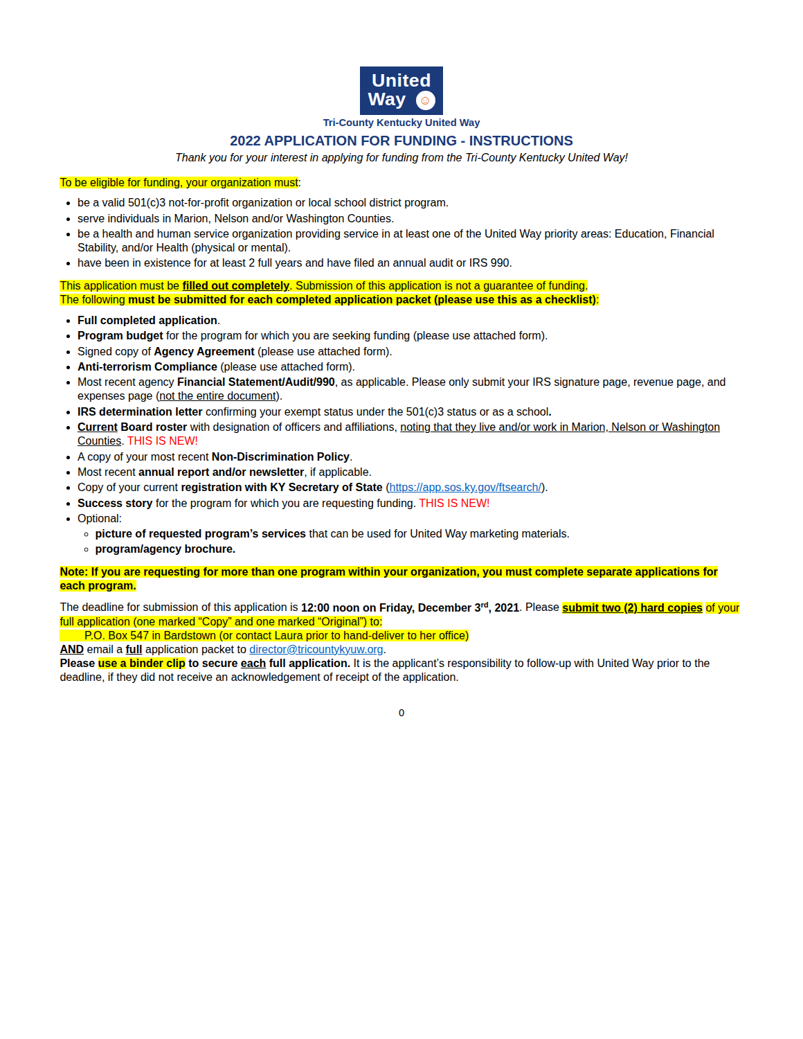United
Way ☺
Tri-County Kentucky United Way
2022 APPLICATION FOR FUNDING - INSTRUCTIONS
Thank you for your interest in applying for funding from the Tri-County Kentucky United Way!
To be eligible for funding, your organization must:
be a valid 501(c)3 not-for-profit organization or local school district program.
serve individuals in Marion, Nelson and/or Washington Counties.
be a health and human service organization providing service in at least one of the United Way priority areas: Education, Financial Stability, and/or Health (physical or mental).
have been in existence for at least 2 full years and have filed an annual audit or IRS 990.
This application must be filled out completely. Submission of this application is not a guarantee of funding.
The following must be submitted for each completed application packet (please use this as a checklist):
Full completed application.
Program budget for the program for which you are seeking funding (please use attached form).
Signed copy of Agency Agreement (please use attached form).
Anti-terrorism Compliance (please use attached form).
Most recent agency Financial Statement/Audit/990, as applicable. Please only submit your IRS signature page, revenue page, and expenses page (not the entire document).
IRS determination letter confirming your exempt status under the 501(c)3 status or as a school.
Current Board roster with designation of officers and affiliations, noting that they live and/or work in Marion, Nelson or Washington Counties. THIS IS NEW!
A copy of your most recent Non-Discrimination Policy.
Most recent annual report and/or newsletter, if applicable.
Copy of your current registration with KY Secretary of State (https://app.sos.ky.gov/ftsearch/).
Success story for the program for which you are requesting funding. THIS IS NEW!
Optional:
picture of requested program’s services that can be used for United Way marketing materials.
program/agency brochure.
Note: If you are requesting for more than one program within your organization, you must complete separate applications for each program.
The deadline for submission of this application is 12:00 noon on Friday, December 3rd, 2021. Please submit two (2) hard copies of your full application (one marked “Copy” and one marked “Original”) to:
P.O. Box 547 in Bardstown (or contact Laura prior to hand-deliver to her office)
AND email a full application packet to director@tricountykyuw.org.
Please use a binder clip to secure each full application. It is the applicant’s responsibility to follow-up with United Way prior to the deadline, if they did not receive an acknowledgement of receipt of the application.
0